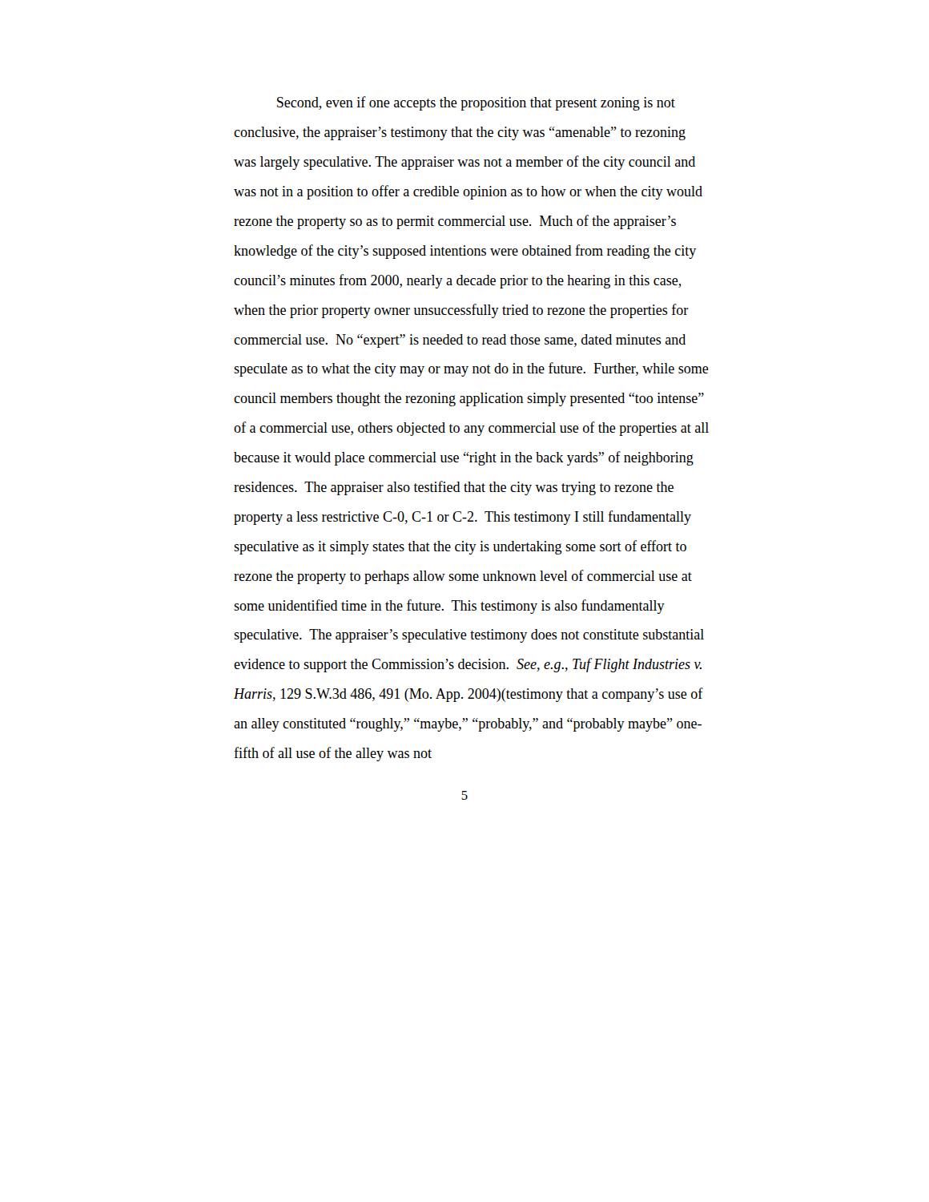Second, even if one accepts the proposition that present zoning is not conclusive, the appraiser’s testimony that the city was “amenable” to rezoning was largely speculative. The appraiser was not a member of the city council and was not in a position to offer a credible opinion as to how or when the city would rezone the property so as to permit commercial use. Much of the appraiser’s knowledge of the city’s supposed intentions were obtained from reading the city council’s minutes from 2000, nearly a decade prior to the hearing in this case, when the prior property owner unsuccessfully tried to rezone the properties for commercial use. No “expert” is needed to read those same, dated minutes and speculate as to what the city may or may not do in the future. Further, while some council members thought the rezoning application simply presented “too intense” of a commercial use, others objected to any commercial use of the properties at all because it would place commercial use “right in the back yards” of neighboring residences. The appraiser also testified that the city was trying to rezone the property a less restrictive C-0, C-1 or C-2. This testimony I still fundamentally speculative as it simply states that the city is undertaking some sort of effort to rezone the property to perhaps allow some unknown level of commercial use at some unidentified time in the future. This testimony is also fundamentally speculative. The appraiser’s speculative testimony does not constitute substantial evidence to support the Commission’s decision. See, e.g., Tuf Flight Industries v. Harris, 129 S.W.3d 486, 491 (Mo. App. 2004)(testimony that a company’s use of an alley constituted “roughly,” “maybe,” “probably,” and “probably maybe” one-fifth of all use of the alley was not
5